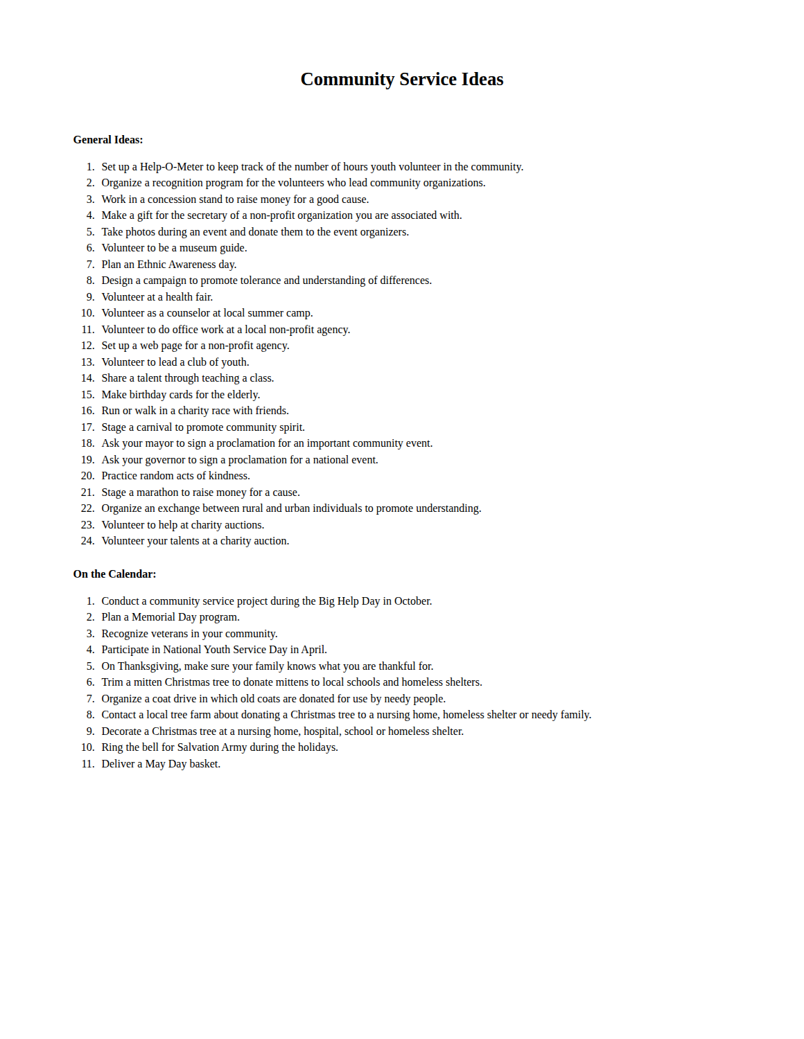Community Service Ideas
General Ideas:
Set up a Help-O-Meter to keep track of the number of hours youth volunteer in the community.
Organize a recognition program for the volunteers who lead community organizations.
Work in a concession stand to raise money for a good cause.
Make a gift for the secretary of a non-profit organization you are associated with.
Take photos during an event and donate them to the event organizers.
Volunteer to be a museum guide.
Plan an Ethnic Awareness day.
Design a campaign to promote tolerance and understanding of differences.
Volunteer at a health fair.
Volunteer as a counselor at local summer camp.
Volunteer to do office work at a local non-profit agency.
Set up a web page for a non-profit agency.
Volunteer to lead a club of youth.
Share a talent through teaching a class.
Make birthday cards for the elderly.
Run or walk in a charity race with friends.
Stage a carnival to promote community spirit.
Ask your mayor to sign a proclamation for an important community event.
Ask your governor to sign a proclamation for a national event.
Practice random acts of kindness.
Stage a marathon to raise money for a cause.
Organize an exchange between rural and urban individuals to promote understanding.
Volunteer to help at charity auctions.
Volunteer your talents at a charity auction.
On the Calendar:
Conduct a community service project during the Big Help Day in October.
Plan a Memorial Day program.
Recognize veterans in your community.
Participate in National Youth Service Day in April.
On Thanksgiving, make sure your family knows what you are thankful for.
Trim a mitten Christmas tree to donate mittens to local schools and homeless shelters.
Organize a coat drive in which old coats are donated for use by needy people.
Contact a local tree farm about donating a Christmas tree to a nursing home, homeless shelter or needy family.
Decorate a Christmas tree at a nursing home, hospital, school or homeless shelter.
Ring the bell for Salvation Army during the holidays.
Deliver a May Day basket.